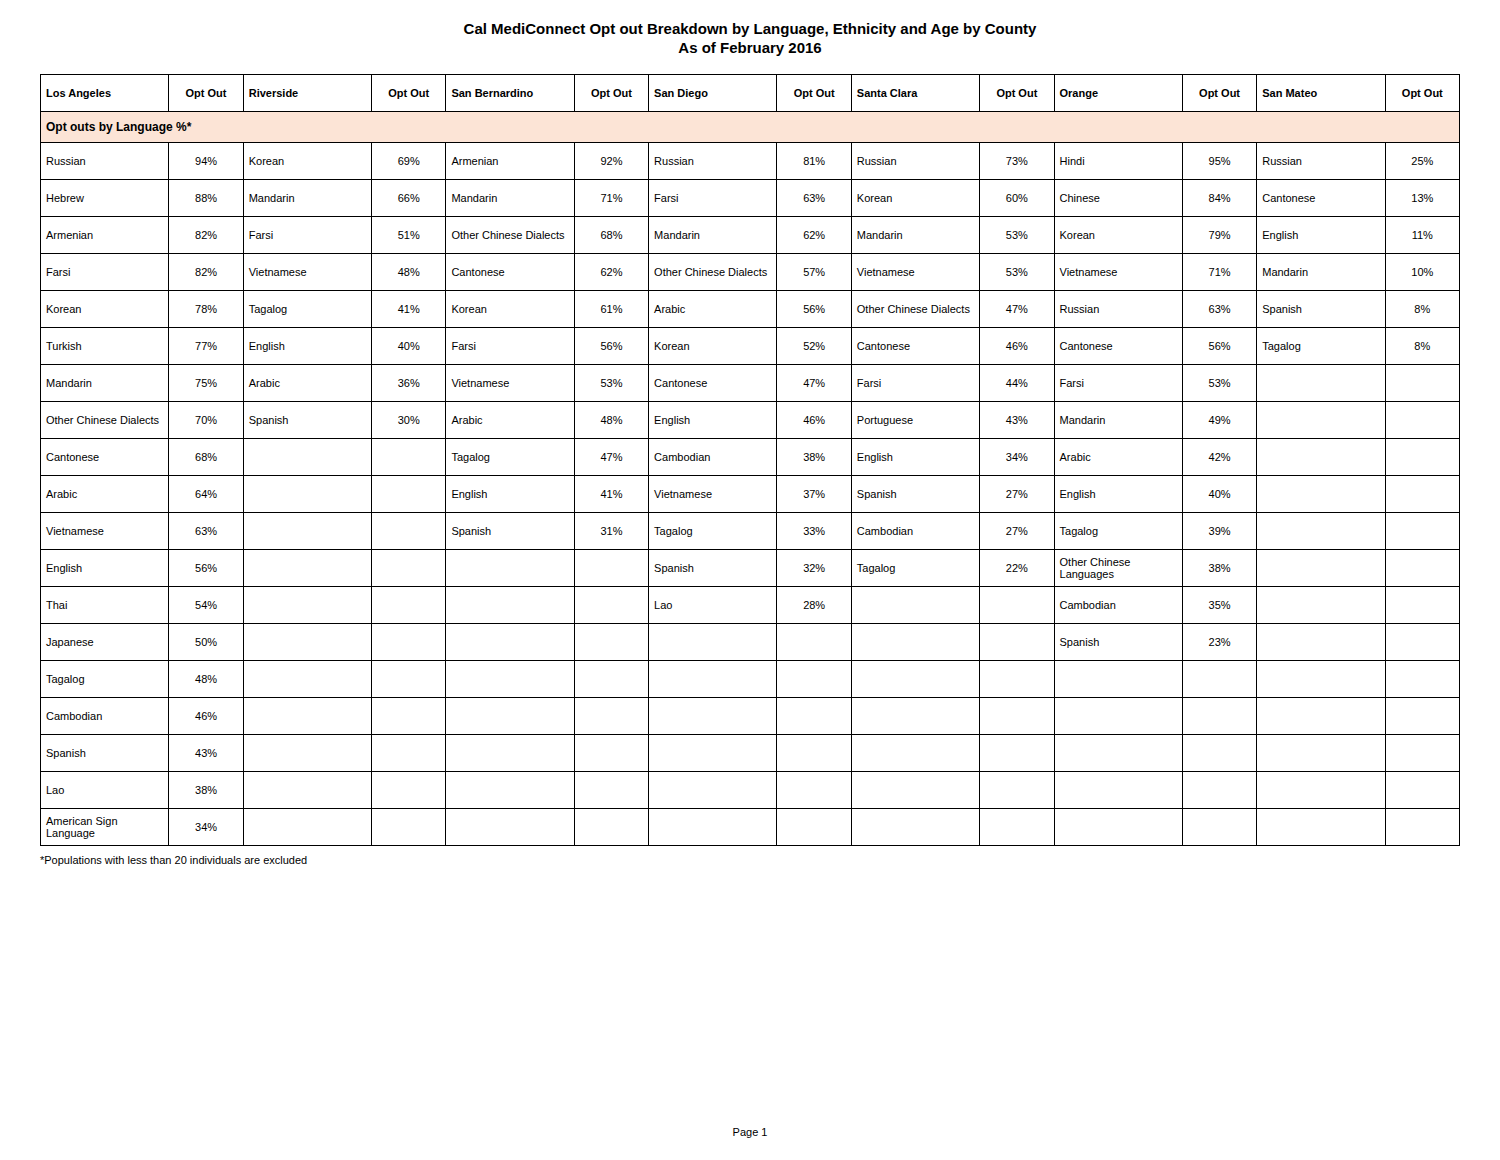Cal MediConnect Opt out Breakdown by Language, Ethnicity and Age by County
As of February 2016
| Opt outs by Language %* |
| Los Angeles | Opt Out | Riverside | Opt Out | San Bernardino | Opt Out | San Diego | Opt Out | Santa Clara | Opt Out | Orange | Opt Out | San Mateo | Opt Out |
| Russian | 94% | Korean | 69% | Armenian | 92% | Russian | 81% | Russian | 73% | Hindi | 95% | Russian | 25% |
| Hebrew | 88% | Mandarin | 66% | Mandarin | 71% | Farsi | 63% | Korean | 60% | Chinese | 84% | Cantonese | 13% |
| Armenian | 82% | Farsi | 51% | Other Chinese Dialects | 68% | Mandarin | 62% | Mandarin | 53% | Korean | 79% | English | 11% |
| Farsi | 82% | Vietnamese | 48% | Cantonese | 62% | Other Chinese Dialects | 57% | Vietnamese | 53% | Vietnamese | 71% | Mandarin | 10% |
| Korean | 78% | Tagalog | 41% | Korean | 61% | Arabic | 56% | Other Chinese Dialects | 47% | Russian | 63% | Spanish | 8% |
| Turkish | 77% | English | 40% | Farsi | 56% | Korean | 52% | Cantonese | 46% | Cantonese | 56% | Tagalog | 8% |
| Mandarin | 75% | Arabic | 36% | Vietnamese | 53% | Cantonese | 47% | Farsi | 44% | Farsi | 53% | | |
| Other Chinese Dialects | 70% | Spanish | 30% | Arabic | 48% | English | 46% | Portuguese | 43% | Mandarin | 49% | | |
| Cantonese | 68% | | | Tagalog | 47% | Cambodian | 38% | English | 34% | Arabic | 42% | | |
| Arabic | 64% | | | English | 41% | Vietnamese | 37% | Spanish | 27% | English | 40% | | |
| Vietnamese | 63% | | | Spanish | 31% | Tagalog | 33% | Cambodian | 27% | Tagalog | 39% | | |
| English | 56% | | | | | Spanish | 32% | Tagalog | 22% | Other Chinese Languages | 38% | | |
| Thai | 54% | | | | | Lao | 28% | | | Cambodian | 35% | | |
| Japanese | 50% | | | | | | | | | Spanish | 23% | | |
| Tagalog | 48% | | | | | | | | | | | | |
| Cambodian | 46% | | | | | | | | | | | | |
| Spanish | 43% | | | | | | | | | | | | |
| Lao | 38% | | | | | | | | | | | | |
| American Sign Language | 34% | | | | | | | | | | | | |
*Populations with less than 20 individuals are excluded
Page 1